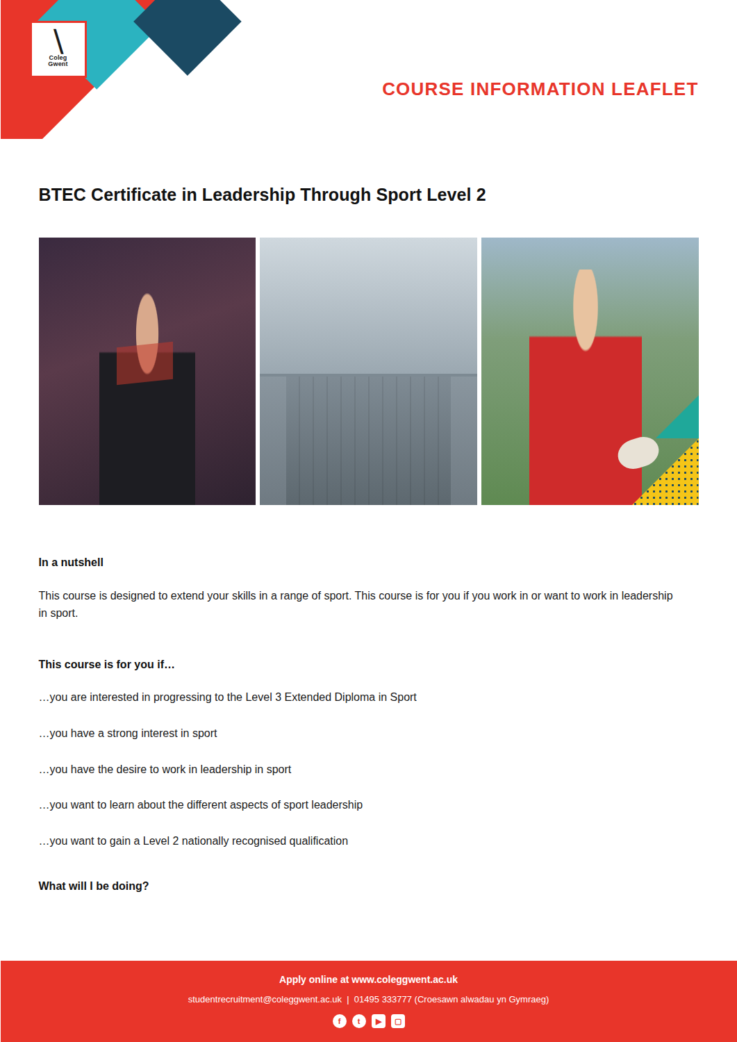╲ Coleg
Gwent
COURSE INFORMATION LEAFLET
BTEC Certificate in Leadership Through Sport Level 2
In a nutshell
This course is designed to extend your skills in a range of sport. This course is for you if you work in or want to work in leadership in sport.
This course is for you if…
…you are interested in progressing to the Level 3 Extended Diploma in Sport
…you have a strong interest in sport
…you have the desire to work in leadership in sport
…you want to learn about the different aspects of sport leadership
…you want to gain a Level 2 nationally recognised qualification
What will I be doing?
Apply online at www.coleggwent.ac.uk
studentrecruitment@coleggwent.ac.uk | 01495 333777 (Croesawn alwadau yn Gymraeg)
f t ▶ ▢